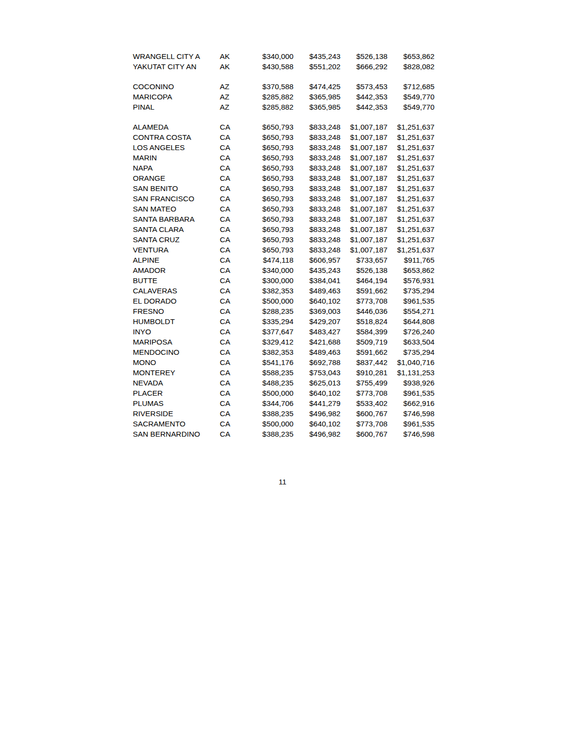| WRANGELL CITY A | AK | $340,000 | $435,243 | $526,138 | $653,862 |
| YAKUTAT CITY AN | AK | $430,588 | $551,202 | $666,292 | $828,082 |
| COCONINO | AZ | $370,588 | $474,425 | $573,453 | $712,685 |
| MARICOPA | AZ | $285,882 | $365,985 | $442,353 | $549,770 |
| PINAL | AZ | $285,882 | $365,985 | $442,353 | $549,770 |
| ALAMEDA | CA | $650,793 | $833,248 | $1,007,187 | $1,251,637 |
| CONTRA COSTA | CA | $650,793 | $833,248 | $1,007,187 | $1,251,637 |
| LOS ANGELES | CA | $650,793 | $833,248 | $1,007,187 | $1,251,637 |
| MARIN | CA | $650,793 | $833,248 | $1,007,187 | $1,251,637 |
| NAPA | CA | $650,793 | $833,248 | $1,007,187 | $1,251,637 |
| ORANGE | CA | $650,793 | $833,248 | $1,007,187 | $1,251,637 |
| SAN BENITO | CA | $650,793 | $833,248 | $1,007,187 | $1,251,637 |
| SAN FRANCISCO | CA | $650,793 | $833,248 | $1,007,187 | $1,251,637 |
| SAN MATEO | CA | $650,793 | $833,248 | $1,007,187 | $1,251,637 |
| SANTA BARBARA | CA | $650,793 | $833,248 | $1,007,187 | $1,251,637 |
| SANTA CLARA | CA | $650,793 | $833,248 | $1,007,187 | $1,251,637 |
| SANTA CRUZ | CA | $650,793 | $833,248 | $1,007,187 | $1,251,637 |
| VENTURA | CA | $650,793 | $833,248 | $1,007,187 | $1,251,637 |
| ALPINE | CA | $474,118 | $606,957 | $733,657 | $911,765 |
| AMADOR | CA | $340,000 | $435,243 | $526,138 | $653,862 |
| BUTTE | CA | $300,000 | $384,041 | $464,194 | $576,931 |
| CALAVERAS | CA | $382,353 | $489,463 | $591,662 | $735,294 |
| EL DORADO | CA | $500,000 | $640,102 | $773,708 | $961,535 |
| FRESNO | CA | $288,235 | $369,003 | $446,036 | $554,271 |
| HUMBOLDT | CA | $335,294 | $429,207 | $518,824 | $644,808 |
| INYO | CA | $377,647 | $483,427 | $584,399 | $726,240 |
| MARIPOSA | CA | $329,412 | $421,688 | $509,719 | $633,504 |
| MENDOCINO | CA | $382,353 | $489,463 | $591,662 | $735,294 |
| MONO | CA | $541,176 | $692,788 | $837,442 | $1,040,716 |
| MONTEREY | CA | $588,235 | $753,043 | $910,281 | $1,131,253 |
| NEVADA | CA | $488,235 | $625,013 | $755,499 | $938,926 |
| PLACER | CA | $500,000 | $640,102 | $773,708 | $961,535 |
| PLUMAS | CA | $344,706 | $441,279 | $533,402 | $662,916 |
| RIVERSIDE | CA | $388,235 | $496,982 | $600,767 | $746,598 |
| SACRAMENTO | CA | $500,000 | $640,102 | $773,708 | $961,535 |
| SAN BERNARDINO | CA | $388,235 | $496,982 | $600,767 | $746,598 |
11